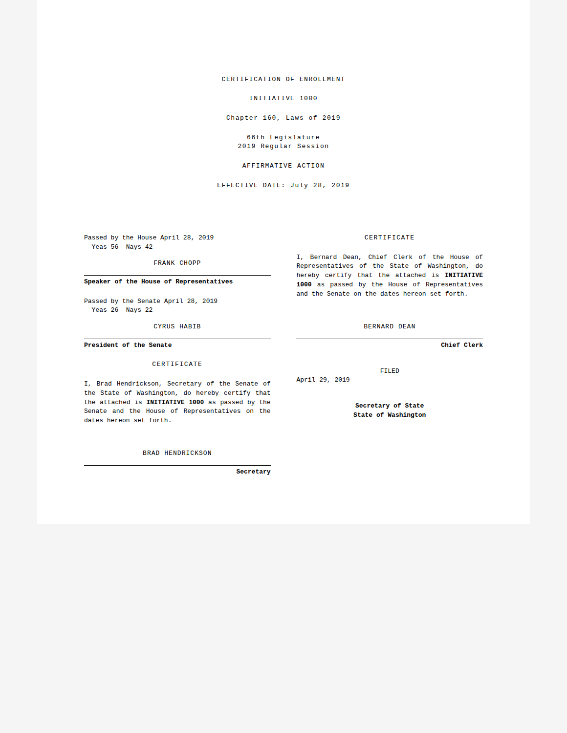CERTIFICATION OF ENROLLMENT
INITIATIVE 1000
Chapter 160, Laws of 2019
66th Legislature
2019 Regular Session
AFFIRMATIVE ACTION
EFFECTIVE DATE: July 28, 2019
Passed by the House April 28, 2019
Yeas 56 Nays 42
FRANK CHOPP
Speaker of the House of Representatives
Passed by the Senate April 28, 2019
Yeas 26 Nays 22
CYRUS HABIB
President of the Senate
CERTIFICATE
I, Brad Hendrickson, Secretary of the Senate of the State of Washington, do hereby certify that the attached is INITIATIVE 1000 as passed by the Senate and the House of Representatives on the dates hereon set forth.
BRAD HENDRICKSON
Secretary
CERTIFICATE
I, Bernard Dean, Chief Clerk of the House of Representatives of the State of Washington, do hereby certify that the attached is INITIATIVE 1000 as passed by the House of Representatives and the Senate on the dates hereon set forth.
BERNARD DEAN
Chief Clerk
FILED
April 29, 2019
Secretary of State
State of Washington